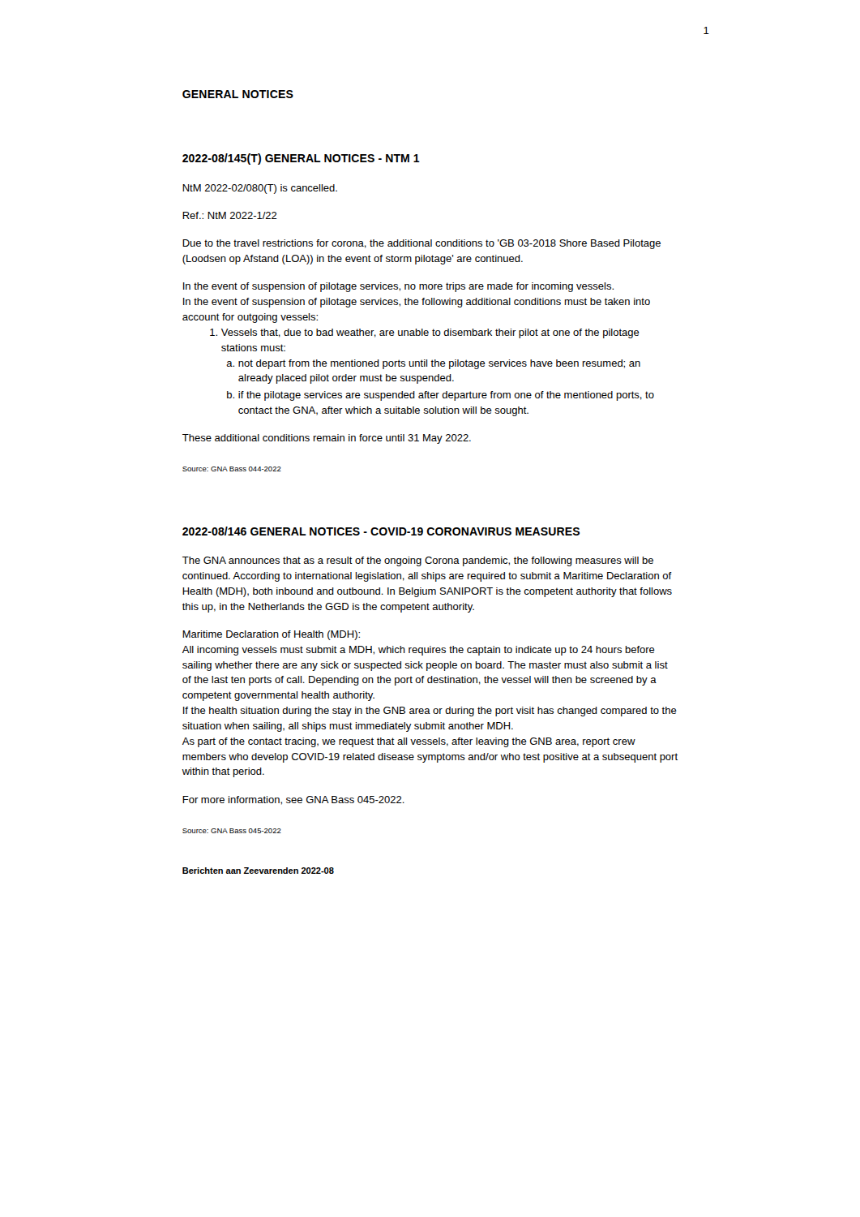1
GENERAL NOTICES
2022-08/145(T) GENERAL NOTICES - NTM 1
NtM 2022-02/080(T) is cancelled.
Ref.: NtM 2022-1/22
Due to the travel restrictions for corona, the additional conditions to 'GB 03-2018 Shore Based Pilotage (Loodsen op Afstand (LOA)) in the event of storm pilotage' are continued.
In the event of suspension of pilotage services, no more trips are made for incoming vessels.
In the event of suspension of pilotage services, the following additional conditions must be taken into account for outgoing vessels:
Vessels that, due to bad weather, are unable to disembark their pilot at one of the pilotage stations must:
not depart from the mentioned ports until the pilotage services have been resumed; an already placed pilot order must be suspended.
if the pilotage services are suspended after departure from one of the mentioned ports, to contact the GNA, after which a suitable solution will be sought.
These additional conditions remain in force until 31 May 2022.
Source: GNA Bass 044-2022
2022-08/146 GENERAL NOTICES - COVID-19 CORONAVIRUS MEASURES
The GNA announces that as a result of the ongoing Corona pandemic, the following measures will be continued. According to international legislation, all ships are required to submit a Maritime Declaration of Health (MDH), both inbound and outbound. In Belgium SANIPORT is the competent authority that follows this up, in the Netherlands the GGD is the competent authority.
Maritime Declaration of Health (MDH):
All incoming vessels must submit a MDH, which requires the captain to indicate up to 24 hours before sailing whether there are any sick or suspected sick people on board. The master must also submit a list of the last ten ports of call. Depending on the port of destination, the vessel will then be screened by a competent governmental health authority.
If the health situation during the stay in the GNB area or during the port visit has changed compared to the situation when sailing, all ships must immediately submit another MDH.
As part of the contact tracing, we request that all vessels, after leaving the GNB area, report crew members who develop COVID-19 related disease symptoms and/or who test positive at a subsequent port within that period.
For more information, see GNA Bass 045-2022.
Source: GNA Bass 045-2022
Berichten aan Zeevarenden 2022-08